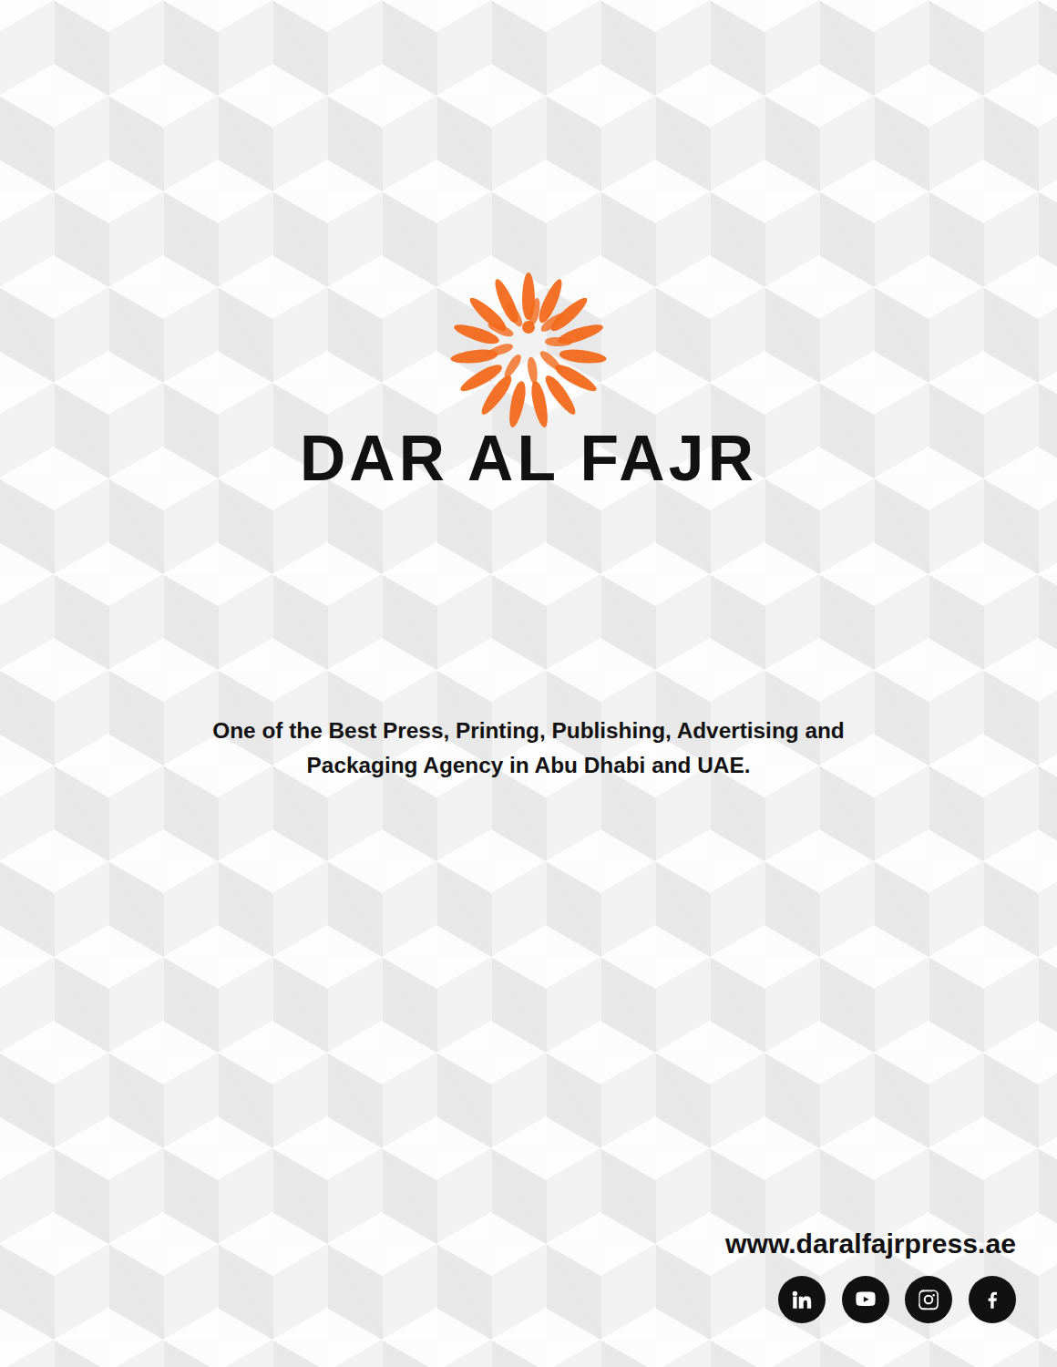Dar Al Fajr
One of the Best Press, Printing, Publishing, Advertising and Packaging Agency in Abu Dhabi and UAE.
www.daralfajrpress.ae